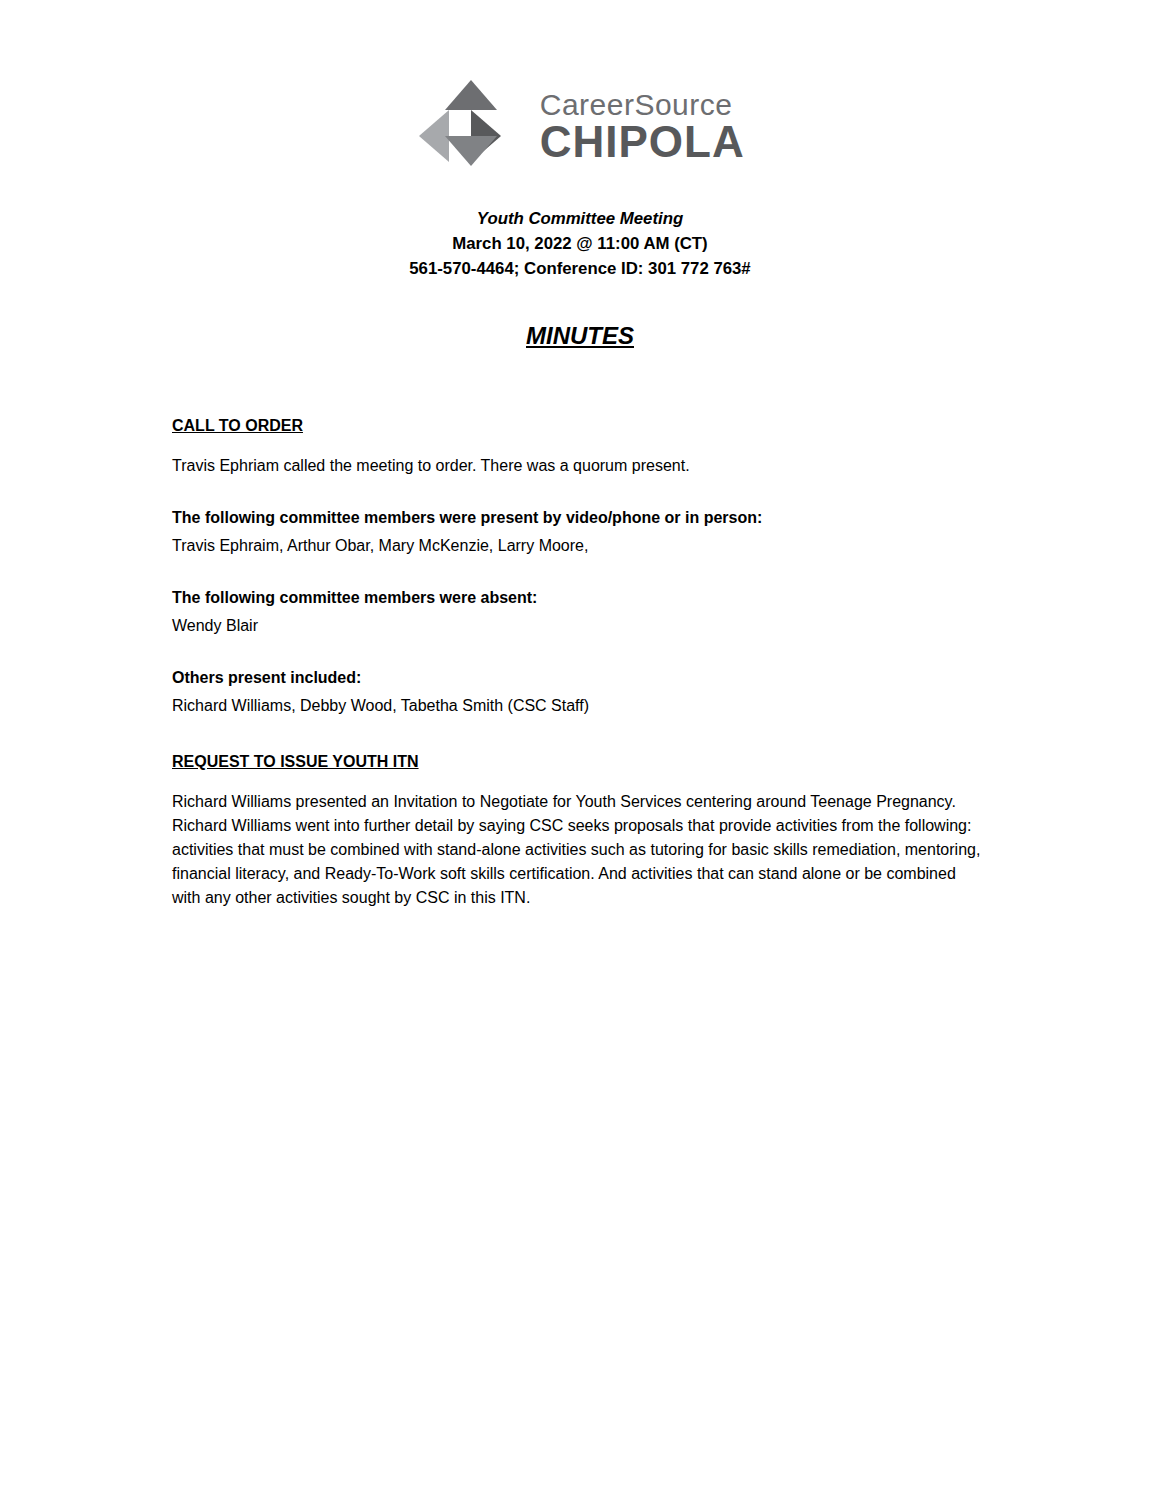CareerSource
CHIPOLA
Youth Committee Meeting
March 10, 2022 @ 11:00 AM (CT)
561-570-4464; Conference ID: 301 772 763#
MINUTES
CALL TO ORDER
Travis Ephriam called the meeting to order. There was a quorum present.
The following committee members were present by video/phone or in person:
Travis Ephraim, Arthur Obar, Mary McKenzie, Larry Moore,
The following committee members were absent:
Wendy Blair
Others present included:
Richard Williams, Debby Wood, Tabetha Smith (CSC Staff)
REQUEST TO ISSUE YOUTH ITN
Richard Williams presented an Invitation to Negotiate for Youth Services centering around Teenage Pregnancy. Richard Williams went into further detail by saying CSC seeks proposals that provide activities from the following: activities that must be combined with stand-alone activities such as tutoring for basic skills remediation, mentoring, financial literacy, and Ready-To-Work soft skills certification. And activities that can stand alone or be combined with any other activities sought by CSC in this ITN.